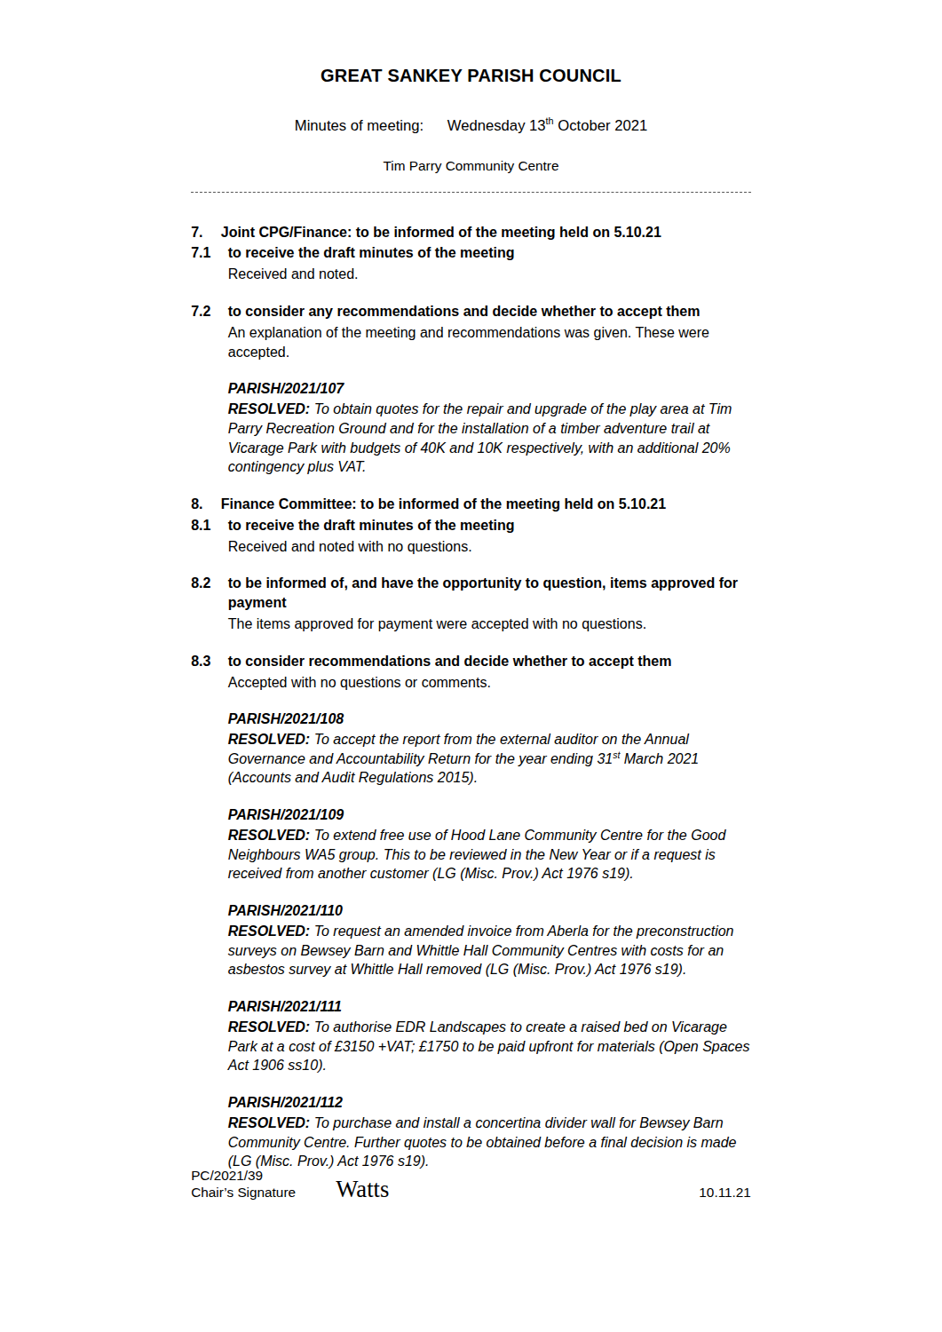GREAT SANKEY PARISH COUNCIL
Minutes of meeting: Wednesday 13th October 2021
Tim Parry Community Centre
7.
Joint CPG/Finance: to be informed of the meeting held on 5.10.21
7.1
to receive the draft minutes of the meeting
Received and noted.
7.2
to consider any recommendations and decide whether to accept them
An explanation of the meeting and recommendations was given. These were accepted.
PARISH/2021/107
RESOLVED: To obtain quotes for the repair and upgrade of the play area at Tim Parry Recreation Ground and for the installation of a timber adventure trail at Vicarage Park with budgets of 40K and 10K respectively, with an additional 20% contingency plus VAT.
8.
Finance Committee: to be informed of the meeting held on 5.10.21
8.1
to receive the draft minutes of the meeting
Received and noted with no questions.
8.2
to be informed of, and have the opportunity to question, items approved for payment
The items approved for payment were accepted with no questions.
8.3
to consider recommendations and decide whether to accept them
Accepted with no questions or comments.
PARISH/2021/108
RESOLVED: To accept the report from the external auditor on the Annual Governance and Accountability Return for the year ending 31st March 2021 (Accounts and Audit Regulations 2015).
PARISH/2021/109
RESOLVED: To extend free use of Hood Lane Community Centre for the Good Neighbours WA5 group. This to be reviewed in the New Year or if a request is received from another customer (LG (Misc. Prov.) Act 1976 s19).
PARISH/2021/110
RESOLVED: To request an amended invoice from Aberla for the preconstruction surveys on Bewsey Barn and Whittle Hall Community Centres with costs for an asbestos survey at Whittle Hall removed (LG (Misc. Prov.) Act 1976 s19).
PARISH/2021/111
RESOLVED: To authorise EDR Landscapes to create a raised bed on Vicarage Park at a cost of £3150 +VAT; £1750 to be paid upfront for materials (Open Spaces Act 1906 ss10).
PARISH/2021/112
RESOLVED: To purchase and install a concertina divider wall for Bewsey Barn Community Centre. Further quotes to be obtained before a final decision is made (LG (Misc. Prov.) Act 1976 s19).
PC/2021/39
Chair’s Signature
 Watts
10.11.21